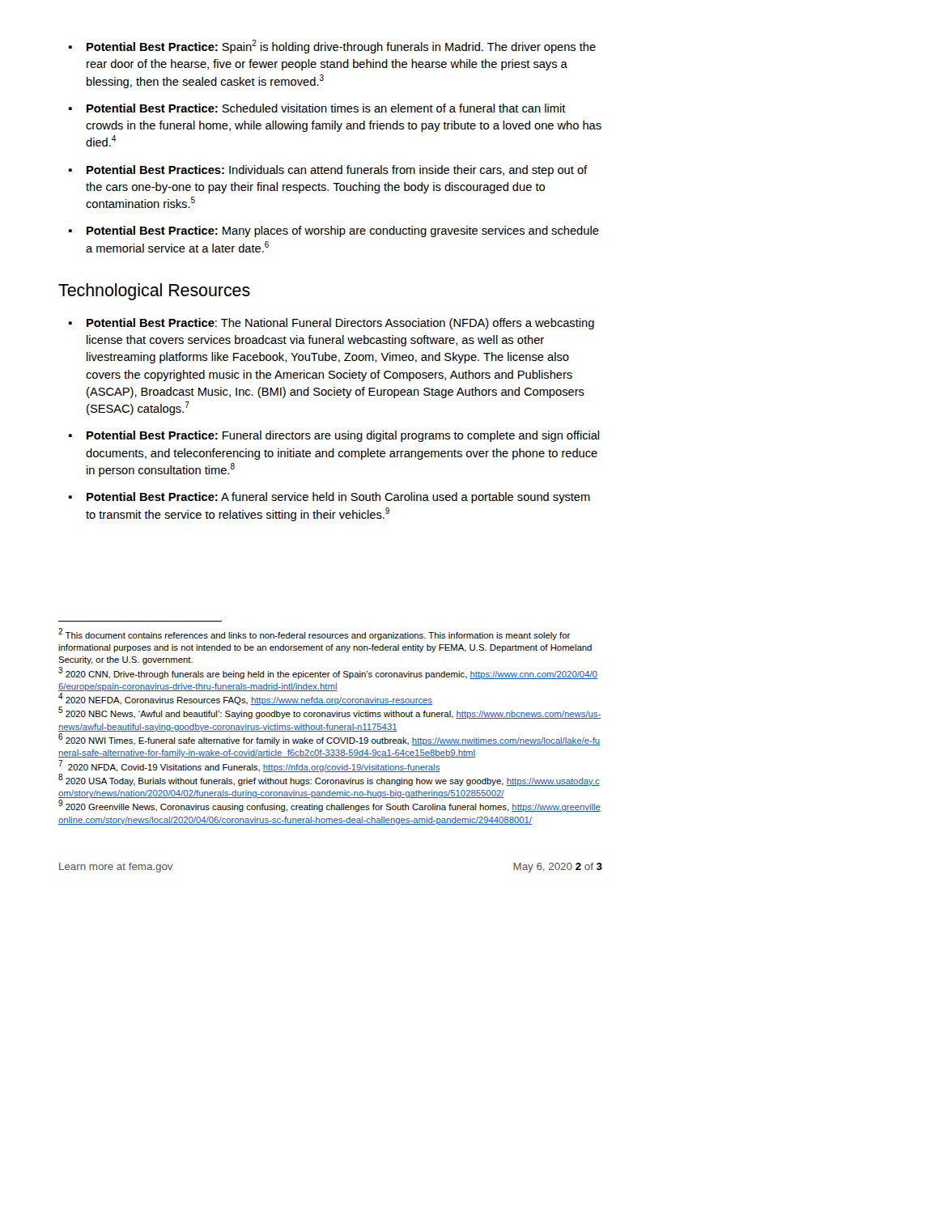Potential Best Practice: Spain2 is holding drive-through funerals in Madrid. The driver opens the rear door of the hearse, five or fewer people stand behind the hearse while the priest says a blessing, then the sealed casket is removed.3
Potential Best Practice: Scheduled visitation times is an element of a funeral that can limit crowds in the funeral home, while allowing family and friends to pay tribute to a loved one who has died.4
Potential Best Practices: Individuals can attend funerals from inside their cars, and step out of the cars one-by-one to pay their final respects. Touching the body is discouraged due to contamination risks.5
Potential Best Practice: Many places of worship are conducting gravesite services and schedule a memorial service at a later date.6
Technological Resources
Potential Best Practice: The National Funeral Directors Association (NFDA) offers a webcasting license that covers services broadcast via funeral webcasting software, as well as other livestreaming platforms like Facebook, YouTube, Zoom, Vimeo, and Skype. The license also covers the copyrighted music in the American Society of Composers, Authors and Publishers (ASCAP), Broadcast Music, Inc. (BMI) and Society of European Stage Authors and Composers (SESAC) catalogs.7
Potential Best Practice: Funeral directors are using digital programs to complete and sign official documents, and teleconferencing to initiate and complete arrangements over the phone to reduce in person consultation time.8
Potential Best Practice: A funeral service held in South Carolina used a portable sound system to transmit the service to relatives sitting in their vehicles.9
2 This document contains references and links to non-federal resources and organizations. This information is meant solely for informational purposes and is not intended to be an endorsement of any non-federal entity by FEMA, U.S. Department of Homeland Security, or the U.S. government.
3 2020 CNN, Drive-through funerals are being held in the epicenter of Spain’s coronavirus pandemic, https://www.cnn.com/2020/04/06/europe/spain-coronavirus-drive-thru-funerals-madrid-intl/index.html
4 2020 NEFDA, Coronavirus Resources FAQs, https://www.nefda.org/coronavirus-resources
5 2020 NBC News, ‘Awful and beautiful’: Saying goodbye to coronavirus victims without a funeral, https://www.nbcnews.com/news/us-news/awful-beautiful-saying-goodbye-coronavirus-victims-without-funeral-n1175431
6 2020 NWI Times, E-funeral safe alternative for family in wake of COVID-19 outbreak, https://www.nwitimes.com/news/local/lake/e-funeral-safe-alternative-for-family-in-wake-of-covid/article_f6cb2c0f-3338-59d4-9ca1-64ce15e8beb9.html
7 2020 NFDA, Covid-19 Visitations and Funerals, https://nfda.org/covid-19/visitations-funerals
8 2020 USA Today, Burials without funerals, grief without hugs: Coronavirus is changing how we say goodbye, https://www.usatoday.com/story/news/nation/2020/04/02/funerals-during-coronavirus-pandemic-no-hugs-big-gatherings/5102855002/
9 2020 Greenville News, Coronavirus causing confusing, creating challenges for South Carolina funeral homes, https://www.greenvilleonline.com/story/news/local/2020/04/06/coronavirus-sc-funeral-homes-deal-challenges-amid-pandemic/2944088001/
Learn more at fema.gov
May 6, 2020 2 of 3